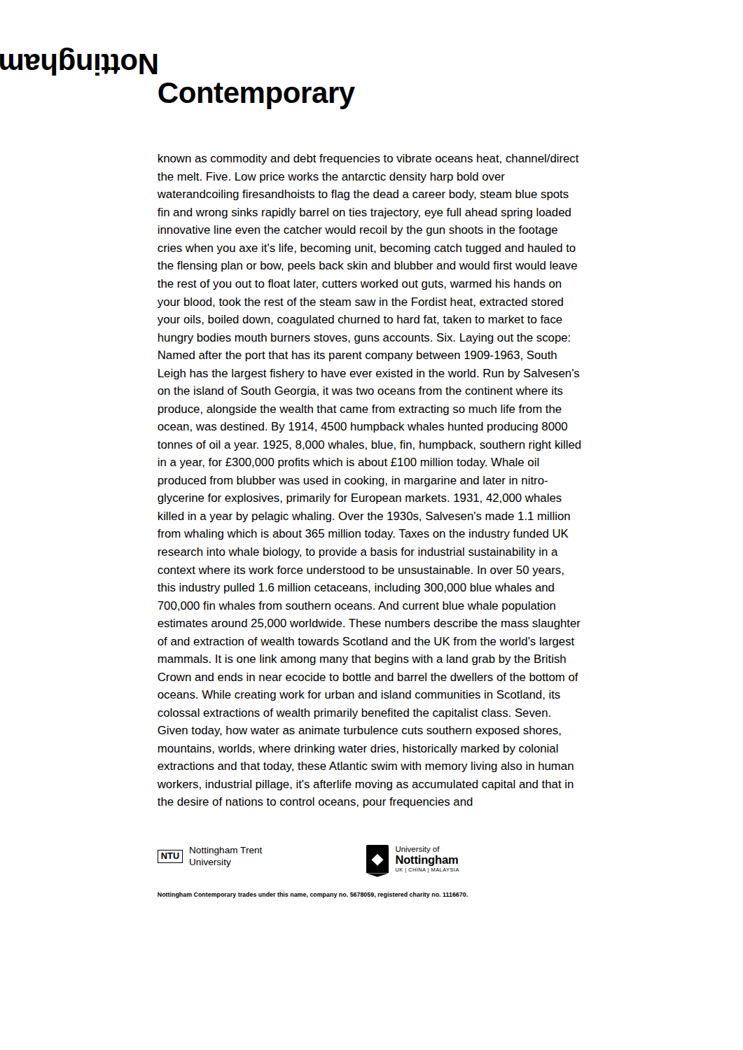Nottingham Contemporary
known as commodity and debt frequencies to vibrate oceans heat, channel/direct the melt. Five. Low price works the antarctic density harp bold over waterandcoiling firesandhoists to flag the dead a career body, steam blue spots fin and wrong sinks rapidly barrel on ties trajectory, eye full ahead spring loaded innovative line even the catcher would recoil by the gun shoots in the footage cries when you axe it's life, becoming unit, becoming catch tugged and hauled to the flensing plan or bow, peels back skin and blubber and would first would leave the rest of you out to float later, cutters worked out guts, warmed his hands on your blood, took the rest of the steam saw in the Fordist heat, extracted stored your oils, boiled down, coagulated churned to hard fat, taken to market to face hungry bodies mouth burners stoves, guns accounts. Six. Laying out the scope: Named after the port that has its parent company between 1909-1963, South Leigh has the largest fishery to have ever existed in the world. Run by Salvesen's on the island of South Georgia, it was two oceans from the continent where its produce, alongside the wealth that came from extracting so much life from the ocean, was destined. By 1914, 4500 humpback whales hunted producing 8000 tonnes of oil a year. 1925, 8,000 whales, blue, fin, humpback, southern right killed in a year, for £300,000 profits which is about £100 million today. Whale oil produced from blubber was used in cooking, in margarine and later in nitro-glycerine for explosives, primarily for European markets. 1931, 42,000 whales killed in a year by pelagic whaling. Over the 1930s, Salvesen's made 1.1 million from whaling which is about 365 million today. Taxes on the industry funded UK research into whale biology, to provide a basis for industrial sustainability in a context where its work force understood to be unsustainable. In over 50 years, this industry pulled 1.6 million cetaceans, including 300,000 blue whales and 700,000 fin whales from southern oceans. And current blue whale population estimates around 25,000 worldwide. These numbers describe the mass slaughter of and extraction of wealth towards Scotland and the UK from the world's largest mammals. It is one link among many that begins with a land grab by the British Crown and ends in near ecocide to bottle and barrel the dwellers of the bottom of oceans. While creating work for urban and island communities in Scotland, its colossal extractions of wealth primarily benefited the capitalist class. Seven. Given today, how water as animate turbulence cuts southern exposed shores, mountains, worlds, where drinking water dries, historically marked by colonial extractions and that today, these Atlantic swim with memory living also in human workers, industrial pillage, it's afterlife moving as accumulated capital and that in the desire of nations to control oceans, pour frequencies and
NTU
Nottingham Trent
University
University of Nottingham UK | CHINA | MALAYSIA
Nottingham Contemporary trades under this name, company no. 5678059, registered charity no. 1116670.